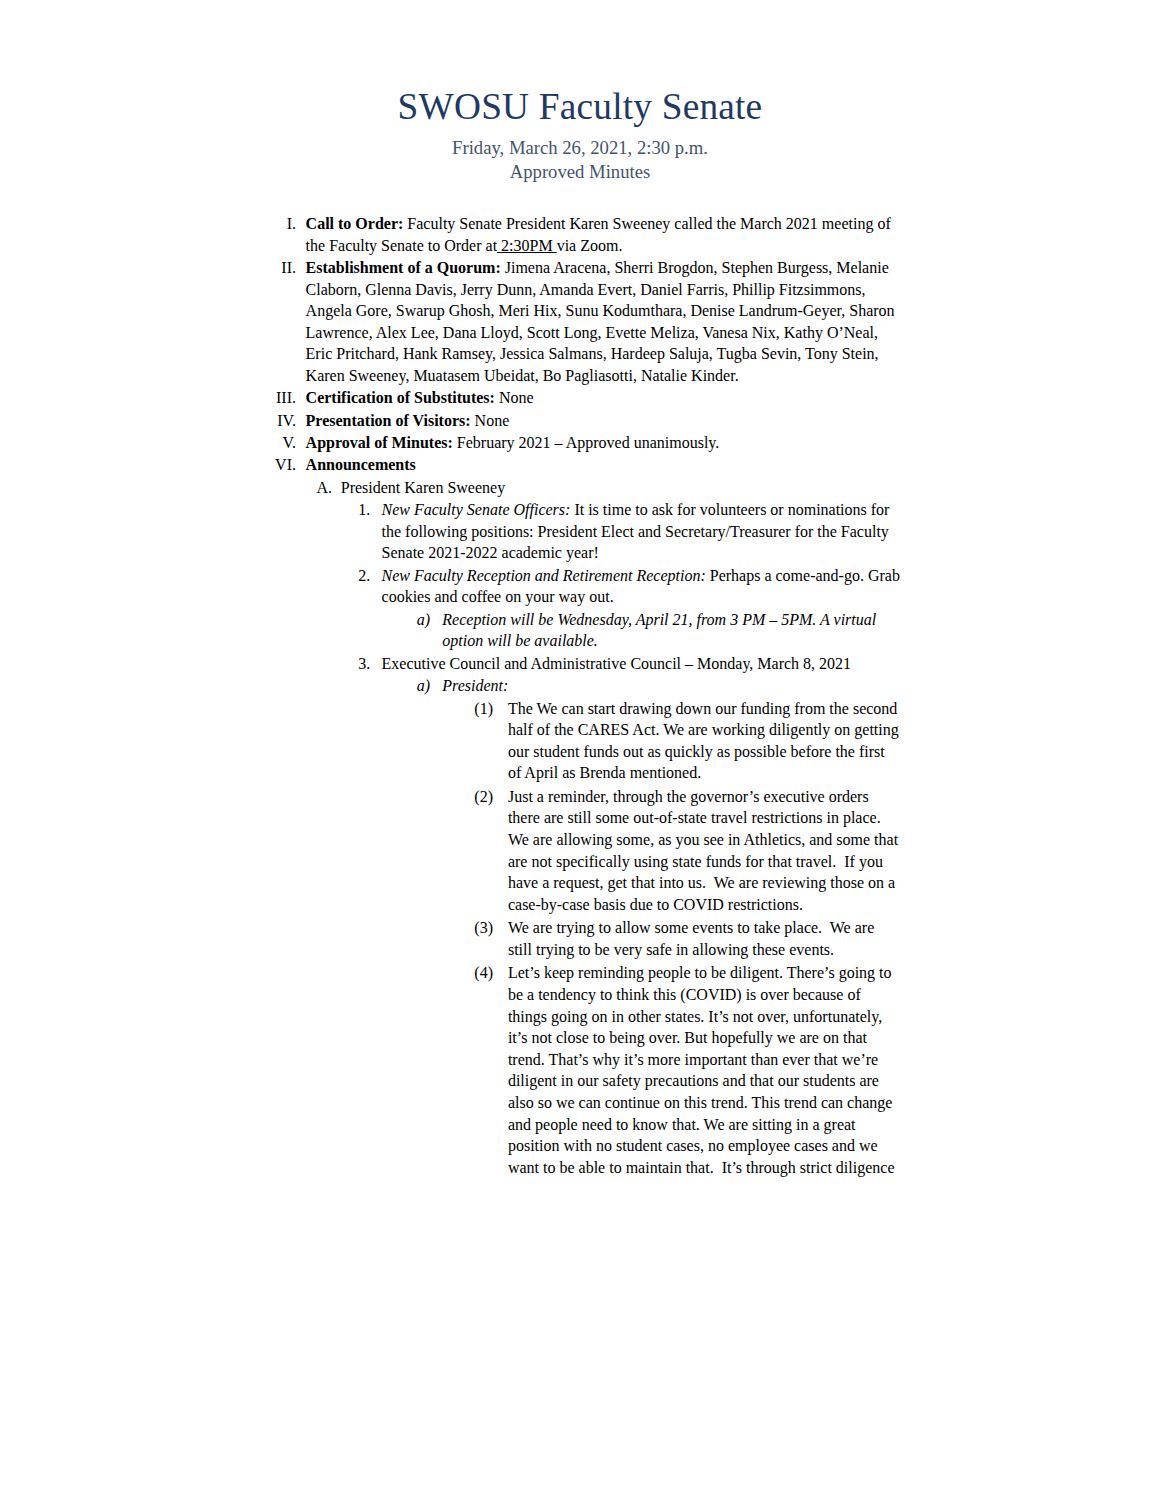SWOSU Faculty Senate
Friday, March 26, 2021, 2:30 p.m.
Approved Minutes
Call to Order: Faculty Senate President Karen Sweeney called the March 2021 meeting of the Faculty Senate to Order at 2:30PM via Zoom.
Establishment of a Quorum: Jimena Aracena, Sherri Brogdon, Stephen Burgess, Melanie Claborn, Glenna Davis, Jerry Dunn, Amanda Evert, Daniel Farris, Phillip Fitzsimmons, Angela Gore, Swarup Ghosh, Meri Hix, Sunu Kodumthara, Denise Landrum-Geyer, Sharon Lawrence, Alex Lee, Dana Lloyd, Scott Long, Evette Meliza, Vanesa Nix, Kathy O’Neal, Eric Pritchard, Hank Ramsey, Jessica Salmans, Hardeep Saluja, Tugba Sevin, Tony Stein, Karen Sweeney, Muatasem Ubeidat, Bo Pagliasotti, Natalie Kinder.
Certification of Substitutes: None
Presentation of Visitors: None
Approval of Minutes: February 2021 – Approved unanimously.
Announcements
President Karen Sweeney
New Faculty Senate Officers: It is time to ask for volunteers or nominations for the following positions: President Elect and Secretary/Treasurer for the Faculty Senate 2021-2022 academic year!
New Faculty Reception and Retirement Reception: Perhaps a come-and-go. Grab cookies and coffee on your way out.
Reception will be Wednesday, April 21, from 3 PM – 5PM. A virtual option will be available.
Executive Council and Administrative Council – Monday, March 8, 2021
President:
The We can start drawing down our funding from the second half of the CARES Act. We are working diligently on getting our student funds out as quickly as possible before the first of April as Brenda mentioned.
Just a reminder, through the governor’s executive orders there are still some out-of-state travel restrictions in place. We are allowing some, as you see in Athletics, and some that are not specifically using state funds for that travel. If you have a request, get that into us. We are reviewing those on a case-by-case basis due to COVID restrictions.
We are trying to allow some events to take place. We are still trying to be very safe in allowing these events.
Let’s keep reminding people to be diligent. There’s going to be a tendency to think this (COVID) is over because of things going on in other states. It’s not over, unfortunately, it’s not close to being over. But hopefully we are on that trend. That’s why it’s more important than ever that we’re diligent in our safety precautions and that our students are also so we can continue on this trend. This trend can change and people need to know that. We are sitting in a great position with no student cases, no employee cases and we want to be able to maintain that. It’s through strict diligence